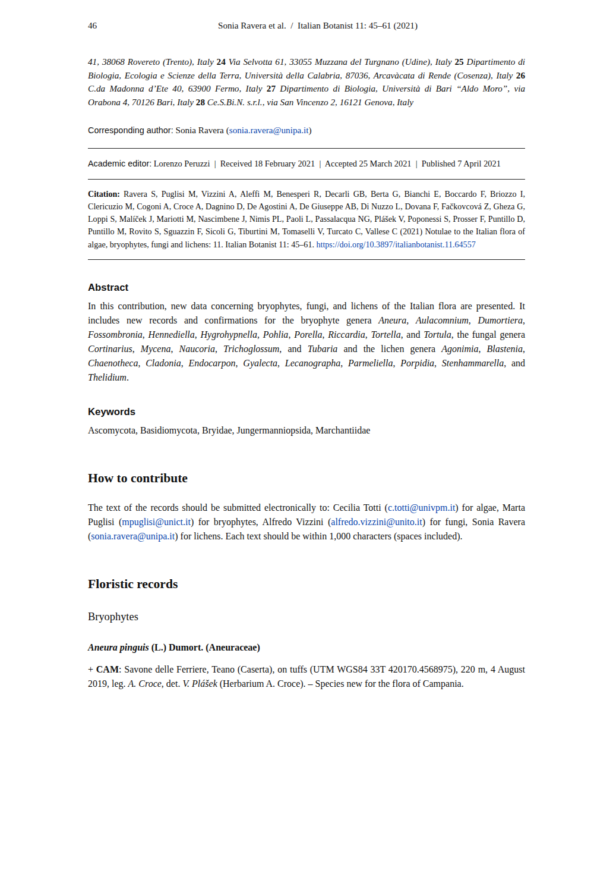46 Sonia Ravera et al. / Italian Botanist 11: 45–61 (2021)
41, 38068 Rovereto (Trento), Italy 24 Via Selvotta 61, 33055 Muzzana del Turgnano (Udine), Italy 25 Dipartimento di Biologia, Ecologia e Scienze della Terra, Università della Calabria, 87036, Arcavàcata di Rende (Cosenza), Italy 26 C.da Madonna d’Ete 40, 63900 Fermo, Italy 27 Dipartimento di Biologia, Università di Bari “Aldo Moro”, via Orabona 4, 70126 Bari, Italy 28 Ce.S.Bi.N. s.r.l., via San Vincenzo 2, 16121 Genova, Italy
Corresponding author: Sonia Ravera (sonia.ravera@unipa.it)
Academic editor: Lorenzo Peruzzi | Received 18 February 2021 | Accepted 25 March 2021 | Published 7 April 2021
Citation: Ravera S, Puglisi M, Vizzini A, Aleffi M, Benesperi R, Decarli GB, Berta G, Bianchi E, Boccardo F, Briozzo I, Clericuzio M, Cogoni A, Croce A, Dagnino D, De Agostini A, De Giuseppe AB, Di Nuzzo L, Dovana F, Fačkovcová Z, Gheza G, Loppi S, Malíček J, Mariotti M, Nascimbene J, Nimis PL, Paoli L, Passalacqua NG, Plášek V, Poponessi S, Prosser F, Puntillo D, Puntillo M, Rovito S, Sguazzin F, Sicoli G, Tiburtini M, Tomaselli V, Turcato C, Vallese C (2021) Notulae to the Italian flora of algae, bryophytes, fungi and lichens: 11. Italian Botanist 11: 45–61. https://doi.org/10.3897/italianbotanist.11.64557
Abstract
In this contribution, new data concerning bryophytes, fungi, and lichens of the Italian flora are presented. It includes new records and confirmations for the bryophyte genera Aneura, Aulacomnium, Dumortiera, Fossombronia, Hennediella, Hygrohypnella, Pohlia, Porella, Riccardia, Tortella, and Tortula, the fungal genera Cortinarius, Mycena, Naucoria, Trichoglossum, and Tubaria and the lichen genera Agonimia, Blastenia, Chaenotheca, Cladonia, Endocarpon, Gyalecta, Lecanographa, Parmeliella, Porpidia, Stenhammarella, and Thelidium.
Keywords
Ascomycota, Basidiomycota, Bryidae, Jungermanniopsida, Marchantiidae
How to contribute
The text of the records should be submitted electronically to: Cecilia Totti (c.totti@univpm.it) for algae, Marta Puglisi (mpuglisi@unict.it) for bryophytes, Alfredo Vizzini (alfredo.vizzini@unito.it) for fungi, Sonia Ravera (sonia.ravera@unipa.it) for lichens. Each text should be within 1,000 characters (spaces included).
Floristic records
Bryophytes
Aneura pinguis (L.) Dumort. (Aneuraceae)
+ CAM: Savone delle Ferriere, Teano (Caserta), on tuffs (UTM WGS84 33T 420170.4568975), 220 m, 4 August 2019, leg. A. Croce, det. V. Plášek (Herbarium A. Croce). – Species new for the flora of Campania.